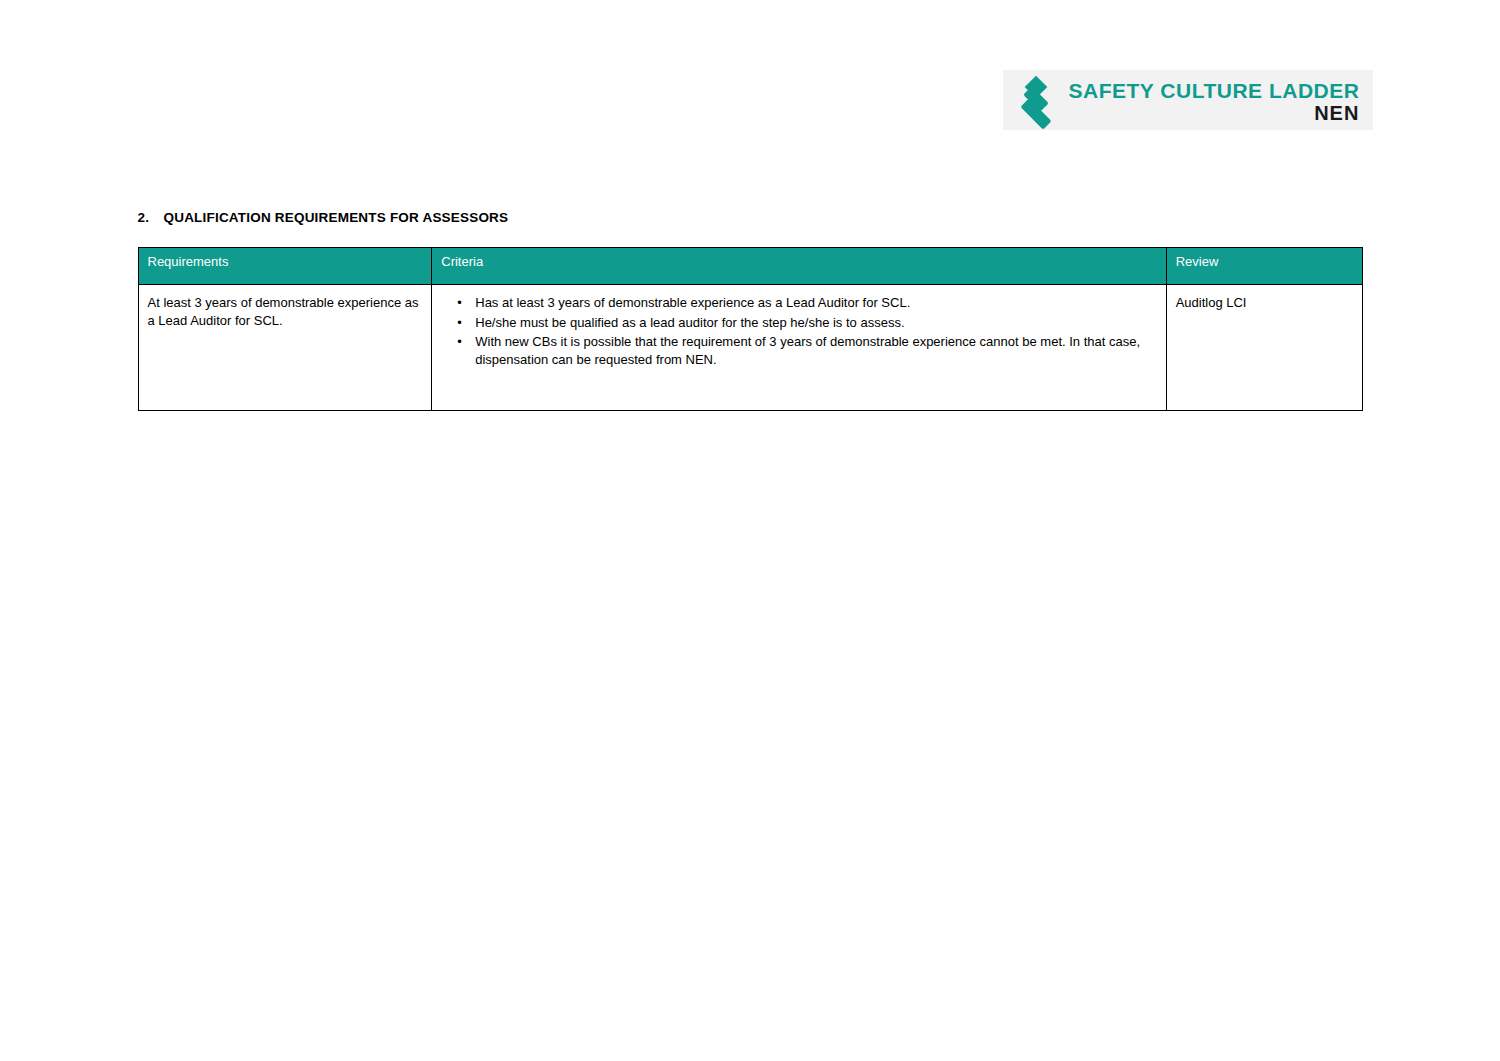SAFETY CULTURE LADDER
NEN
2. QUALIFICATION REQUIREMENTS FOR ASSESSORS
| Requirements | Criteria | Review |
| --- | --- | --- |
| At least 3 years of demonstrable experience as a Lead Auditor for SCL. | Has at least 3 years of demonstrable experience as a Lead Auditor for SCL. He/she must be qualified as a lead auditor for the step he/she is to assess. With new CBs it is possible that the requirement of 3 years of demonstrable experience cannot be met. In that case, dispensation can be requested from NEN. | Auditlog LCI |